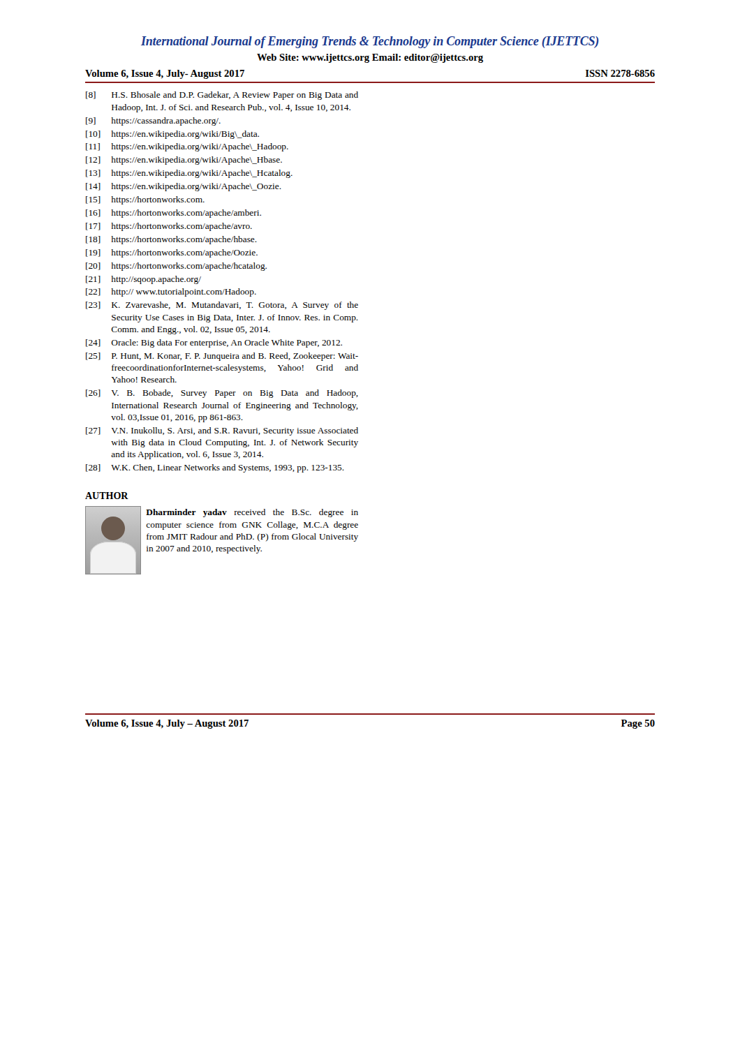International Journal of Emerging Trends & Technology in Computer Science (IJETTCS)
Web Site: www.ijettcs.org Email: editor@ijettcs.org
Volume 6, Issue 4, July- August 2017 ISSN 2278-6856
[8] H.S. Bhosale and D.P. Gadekar, A Review Paper on Big Data and Hadoop, Int. J. of Sci. and Research Pub., vol. 4, Issue 10, 2014.
[9] https://cassandra.apache.org/.
[10] https://en.wikipedia.org/wiki/Big\_data.
[11] https://en.wikipedia.org/wiki/Apache\_Hadoop.
[12] https://en.wikipedia.org/wiki/Apache\_Hbase.
[13] https://en.wikipedia.org/wiki/Apache\_Hcatalog.
[14] https://en.wikipedia.org/wiki/Apache\_Oozie.
[15] https://hortonworks.com.
[16] https://hortonworks.com/apache/amberi.
[17] https://hortonworks.com/apache/avro.
[18] https://hortonworks.com/apache/hbase.
[19] https://hortonworks.com/apache/Oozie.
[20] https://hortonworks.com/apache/hcatalog.
[21] http://sqoop.apache.org/
[22] http:// www.tutorialpoint.com/Hadoop.
[23] K. Zvarevashe, M. Mutandavari, T. Gotora, A Survey of the Security Use Cases in Big Data, Inter. J. of Innov. Res. in Comp. Comm. and Engg., vol. 02, Issue 05, 2014.
[24] Oracle: Big data For enterprise, An Oracle White Paper, 2012.
[25] P. Hunt, M. Konar, F. P. Junqueira and B. Reed, Zookeeper: Wait-freecoordinationforInternet-scalesystems, Yahoo! Grid and Yahoo! Research.
[26] V. B. Bobade, Survey Paper on Big Data and Hadoop, International Research Journal of Engineering and Technology, vol. 03,Issue 01, 2016, pp 861-863.
[27] V.N. Inukollu, S. Arsi, and S.R. Ravuri, Security issue Associated with Big data in Cloud Computing, Int. J. of Network Security and its Application, vol. 6, Issue 3, 2014.
[28] W.K. Chen, Linear Networks and Systems, 1993, pp. 123-135.
AUTHOR
Dharminder yadav received the B.Sc. degree in computer science from GNK Collage, M.C.A degree from JMIT Radour and PhD. (P) from Glocal University in 2007 and 2010, respectively.
Volume 6, Issue 4, July – August 2017 Page 50